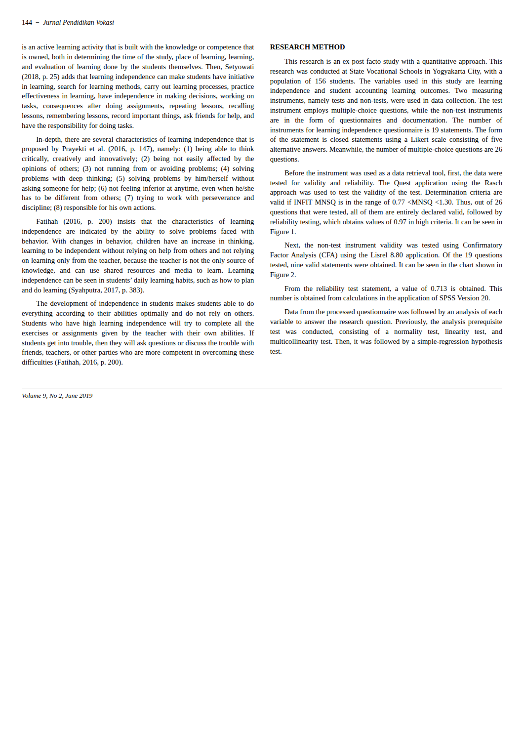144 − Jurnal Pendidikan Vokasi
is an active learning activity that is built with the knowledge or competence that is owned, both in determining the time of the study, place of learning, learning, and evaluation of learning done by the students themselves. Then, Setyowati (2018, p. 25) adds that learning independence can make students have initiative in learning, search for learning methods, carry out learning processes, practice effectiveness in learning, have independence in making decisions, working on tasks, consequences after doing assignments, repeating lessons, recalling lessons, remembering lessons, record important things, ask friends for help, and have the responsibility for doing tasks.
In-depth, there are several characteristics of learning independence that is proposed by Prayekti et al. (2016, p. 147), namely: (1) being able to think critically, creatively and innovatively; (2) being not easily affected by the opinions of others; (3) not running from or avoiding problems; (4) solving problems with deep thinking; (5) solving problems by him/herself without asking someone for help; (6) not feeling inferior at anytime, even when he/she has to be different from others; (7) trying to work with perseverance and discipline; (8) responsible for his own actions.
Fatihah (2016, p. 200) insists that the characteristics of learning independence are indicated by the ability to solve problems faced with behavior. With changes in behavior, children have an increase in thinking, learning to be independent without relying on help from others and not relying on learning only from the teacher, because the teacher is not the only source of knowledge, and can use shared resources and media to learn. Learning independence can be seen in students’ daily learning habits, such as how to plan and do learning (Syahputra, 2017, p. 383).
The development of independence in students makes students able to do everything according to their abilities optimally and do not rely on others. Students who have high learning independence will try to complete all the exercises or assignments given by the teacher with their own abilities. If students get into trouble, then they will ask questions or discuss the trouble with friends, teachers, or other parties who are more competent in overcoming these difficulties (Fatihah, 2016, p. 200).
Research Method
This research is an ex post facto study with a quantitative approach. This research was conducted at State Vocational Schools in Yogyakarta City, with a population of 156 students. The variables used in this study are learning independence and student accounting learning outcomes. Two measuring instruments, namely tests and non-tests, were used in data collection. The test instrument employs multiple-choice questions, while the non-test instruments are in the form of questionnaires and documentation. The number of instruments for learning independence questionnaire is 19 statements. The form of the statement is closed statements using a Likert scale consisting of five alternative answers. Meanwhile, the number of multiple-choice questions are 26 questions.
Before the instrument was used as a data retrieval tool, first, the data were tested for validity and reliability. The Quest application using the Rasch approach was used to test the validity of the test. Determination criteria are valid if INFIT MNSQ is in the range of 0.77 <MNSQ <1.30. Thus, out of 26 questions that were tested, all of them are entirely declared valid, followed by reliability testing, which obtains values of 0.97 in high criteria. It can be seen in Figure 1.
Next, the non-test instrument validity was tested using Confirmatory Factor Analysis (CFA) using the Lisrel 8.80 application. Of the 19 questions tested, nine valid statements were obtained. It can be seen in the chart shown in Figure 2.
From the reliability test statement, a value of 0.713 is obtained. This number is obtained from calculations in the application of SPSS Version 20.
Data from the processed questionnaire was followed by an analysis of each variable to answer the research question. Previously, the analysis prerequisite test was conducted, consisting of a normality test, linearity test, and multicollinearity test. Then, it was followed by a simple-regression hypothesis test.
Volume 9, No 2, June 2019